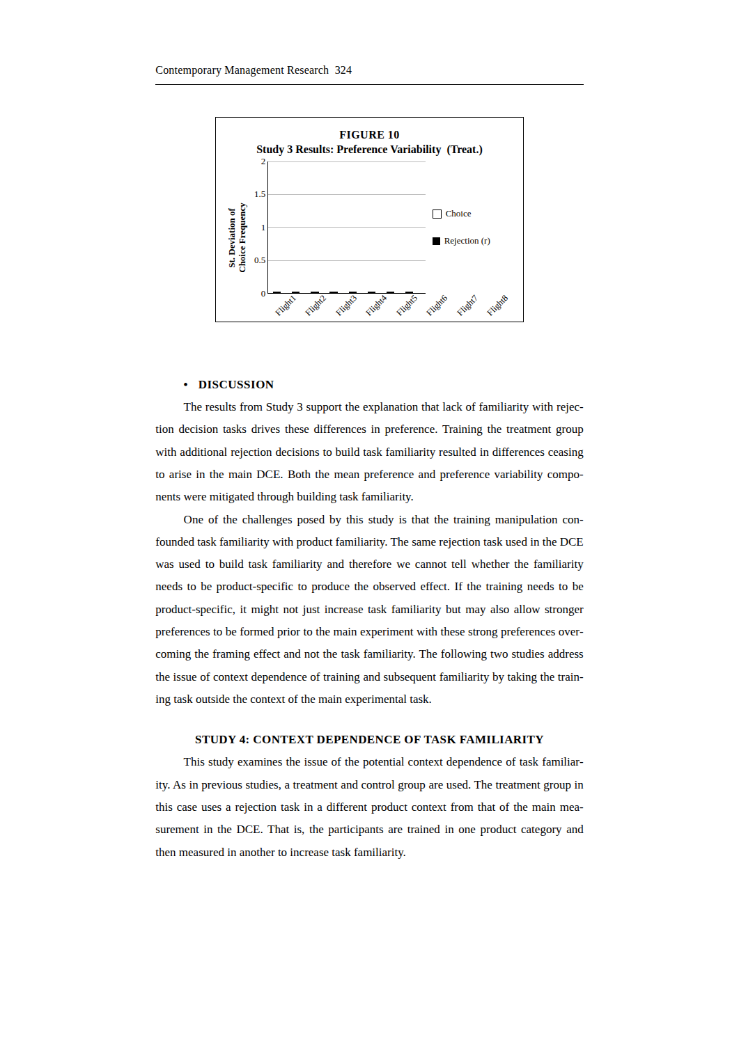Contemporary Management Research 324
FIGURE 10 Study 3 Results: Preference Variability (Treat.)
St. Deviation of
Choice Frequency
2 1.5 1 0.5 0
Choice
Rejection (r)
Flight1
Flight2
Flight3
Flight4
Flight5
Flight6
Flight7
Flight8
•DISCUSSION
The results from Study 3 support the explanation that lack of familiarity with rejection decision tasks drives these differences in preference. Training the treatment group with additional rejection decisions to build task familiarity resulted in differences ceasing to arise in the main DCE. Both the mean preference and preference variability components were mitigated through building task familiarity.
One of the challenges posed by this study is that the training manipulation confounded task familiarity with product familiarity. The same rejection task used in the DCE was used to build task familiarity and therefore we cannot tell whether the familiarity needs to be product-specific to produce the observed effect. If the training needs to be product-specific, it might not just increase task familiarity but may also allow stronger preferences to be formed prior to the main experiment with these strong preferences overcoming the framing effect and not the task familiarity. The following two studies address the issue of context dependence of training and subsequent familiarity by taking the training task outside the context of the main experimental task.
STUDY 4: CONTEXT DEPENDENCE OF TASK FAMILIARITY
This study examines the issue of the potential context dependence of task familiarity. As in previous studies, a treatment and control group are used. The treatment group in this case uses a rejection task in a different product context from that of the main measurement in the DCE. That is, the participants are trained in one product category and then measured in another to increase task familiarity.